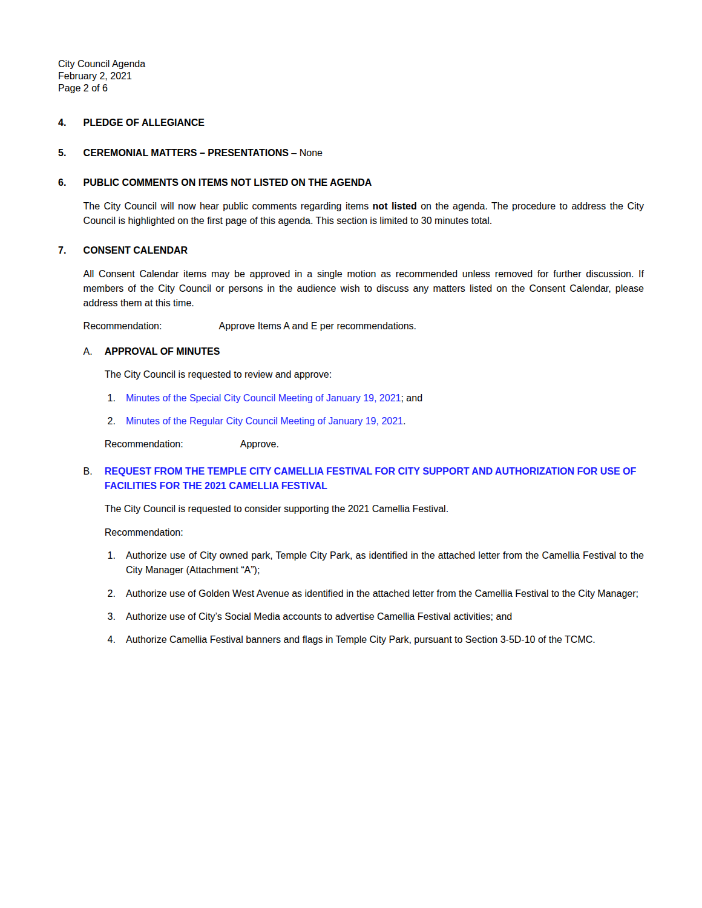City Council Agenda
February 2, 2021
Page 2 of 6
4. Pledge of Allegiance
5. Ceremonial Matters – Presentations – None
6. Public Comments on Items Not Listed on the Agenda
The City Council will now hear public comments regarding items not listed on the agenda. The procedure to address the City Council is highlighted on the first page of this agenda. This section is limited to 30 minutes total.
7. Consent Calendar
All Consent Calendar items may be approved in a single motion as recommended unless removed for further discussion. If members of the City Council or persons in the audience wish to discuss any matters listed on the Consent Calendar, please address them at this time.
Recommendation: Approve Items A and E per recommendations.
A. Approval of Minutes
The City Council is requested to review and approve:
1. Minutes of the Special City Council Meeting of January 19, 2021; and
2. Minutes of the Regular City Council Meeting of January 19, 2021.
Recommendation: Approve.
B. Request from the Temple City Camellia Festival for City Support and Authorization for Use of Facilities for the 2021 Camellia Festival
The City Council is requested to consider supporting the 2021 Camellia Festival.
Recommendation:
1. Authorize use of City owned park, Temple City Park, as identified in the attached letter from the Camellia Festival to the City Manager (Attachment “A”);
2. Authorize use of Golden West Avenue as identified in the attached letter from the Camellia Festival to the City Manager;
3. Authorize use of City’s Social Media accounts to advertise Camellia Festival activities; and
4. Authorize Camellia Festival banners and flags in Temple City Park, pursuant to Section 3-5D-10 of the TCMC.